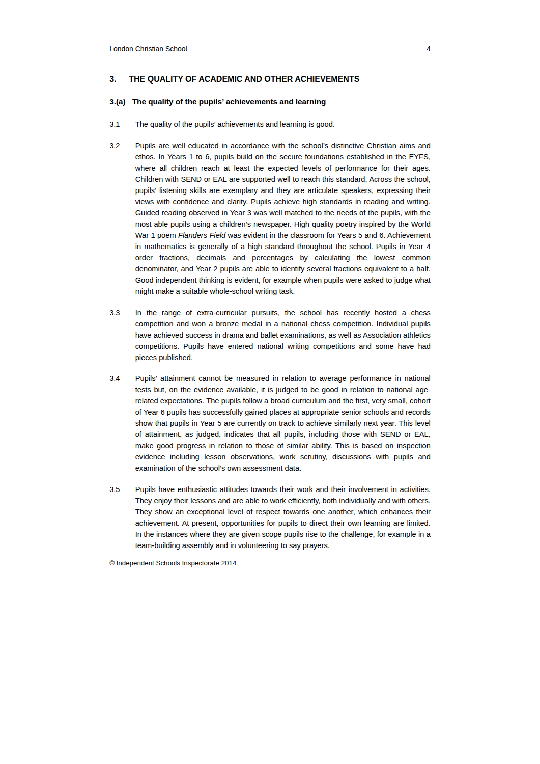London Christian School 4
3. THE QUALITY OF ACADEMIC AND OTHER ACHIEVEMENTS
3.(a) The quality of the pupils’ achievements and learning
3.1 The quality of the pupils’ achievements and learning is good.
3.2 Pupils are well educated in accordance with the school’s distinctive Christian aims and ethos. In Years 1 to 6, pupils build on the secure foundations established in the EYFS, where all children reach at least the expected levels of performance for their ages. Children with SEND or EAL are supported well to reach this standard. Across the school, pupils’ listening skills are exemplary and they are articulate speakers, expressing their views with confidence and clarity. Pupils achieve high standards in reading and writing. Guided reading observed in Year 3 was well matched to the needs of the pupils, with the most able pupils using a children’s newspaper. High quality poetry inspired by the World War 1 poem Flanders Field was evident in the classroom for Years 5 and 6. Achievement in mathematics is generally of a high standard throughout the school. Pupils in Year 4 order fractions, decimals and percentages by calculating the lowest common denominator, and Year 2 pupils are able to identify several fractions equivalent to a half. Good independent thinking is evident, for example when pupils were asked to judge what might make a suitable whole-school writing task.
3.3 In the range of extra-curricular pursuits, the school has recently hosted a chess competition and won a bronze medal in a national chess competition. Individual pupils have achieved success in drama and ballet examinations, as well as Association athletics competitions. Pupils have entered national writing competitions and some have had pieces published.
3.4 Pupils’ attainment cannot be measured in relation to average performance in national tests but, on the evidence available, it is judged to be good in relation to national age-related expectations. The pupils follow a broad curriculum and the first, very small, cohort of Year 6 pupils has successfully gained places at appropriate senior schools and records show that pupils in Year 5 are currently on track to achieve similarly next year. This level of attainment, as judged, indicates that all pupils, including those with SEND or EAL, make good progress in relation to those of similar ability. This is based on inspection evidence including lesson observations, work scrutiny, discussions with pupils and examination of the school’s own assessment data.
3.5 Pupils have enthusiastic attitudes towards their work and their involvement in activities. They enjoy their lessons and are able to work efficiently, both individually and with others. They show an exceptional level of respect towards one another, which enhances their achievement. At present, opportunities for pupils to direct their own learning are limited. In the instances where they are given scope pupils rise to the challenge, for example in a team-building assembly and in volunteering to say prayers.
© Independent Schools Inspectorate 2014